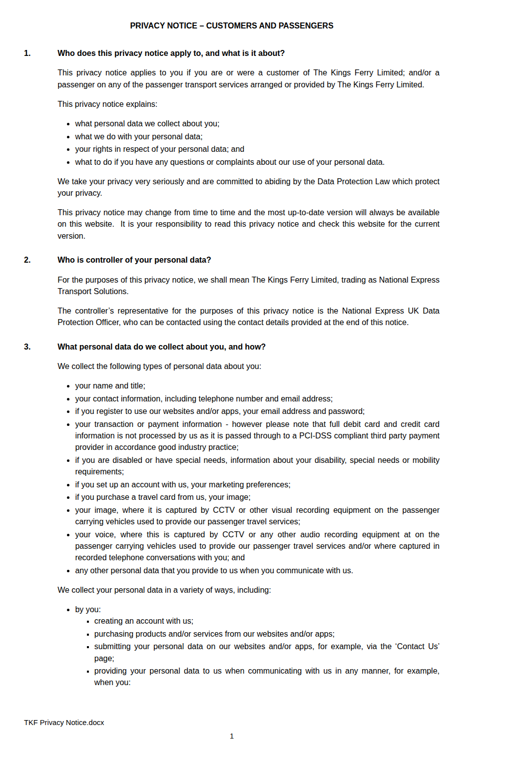Privacy Notice – Customers and Passengers
1.
Who does this privacy notice apply to, and what is it about?
This privacy notice applies to you if you are or were a customer of The Kings Ferry Limited; and/or a passenger on any of the passenger transport services arranged or provided by The Kings Ferry Limited.
This privacy notice explains:
what personal data we collect about you;
what we do with your personal data;
your rights in respect of your personal data; and
what to do if you have any questions or complaints about our use of your personal data.
We take your privacy very seriously and are committed to abiding by the Data Protection Law which protect your privacy.
This privacy notice may change from time to time and the most up-to-date version will always be available on this website. It is your responsibility to read this privacy notice and check this website for the current version.
2.
Who is controller of your personal data?
For the purposes of this privacy notice, we shall mean The Kings Ferry Limited, trading as National Express Transport Solutions.
The controller’s representative for the purposes of this privacy notice is the National Express UK Data Protection Officer, who can be contacted using the contact details provided at the end of this notice.
3.
What personal data do we collect about you, and how?
We collect the following types of personal data about you:
your name and title;
your contact information, including telephone number and email address;
if you register to use our websites and/or apps, your email address and password;
your transaction or payment information - however please note that full debit card and credit card information is not processed by us as it is passed through to a PCI-DSS compliant third party payment provider in accordance good industry practice;
if you are disabled or have special needs, information about your disability, special needs or mobility requirements;
if you set up an account with us, your marketing preferences;
if you purchase a travel card from us, your image;
your image, where it is captured by CCTV or other visual recording equipment on the passenger carrying vehicles used to provide our passenger travel services;
your voice, where this is captured by CCTV or any other audio recording equipment at on the passenger carrying vehicles used to provide our passenger travel services and/or where captured in recorded telephone conversations with you; and
any other personal data that you provide to us when you communicate with us.
We collect your personal data in a variety of ways, including:
by you:
creating an account with us;
purchasing products and/or services from our websites and/or apps;
submitting your personal data on our websites and/or apps, for example, via the ‘Contact Us’ page;
providing your personal data to us when communicating with us in any manner, for example, when you:
TKF Privacy Notice.docx
1